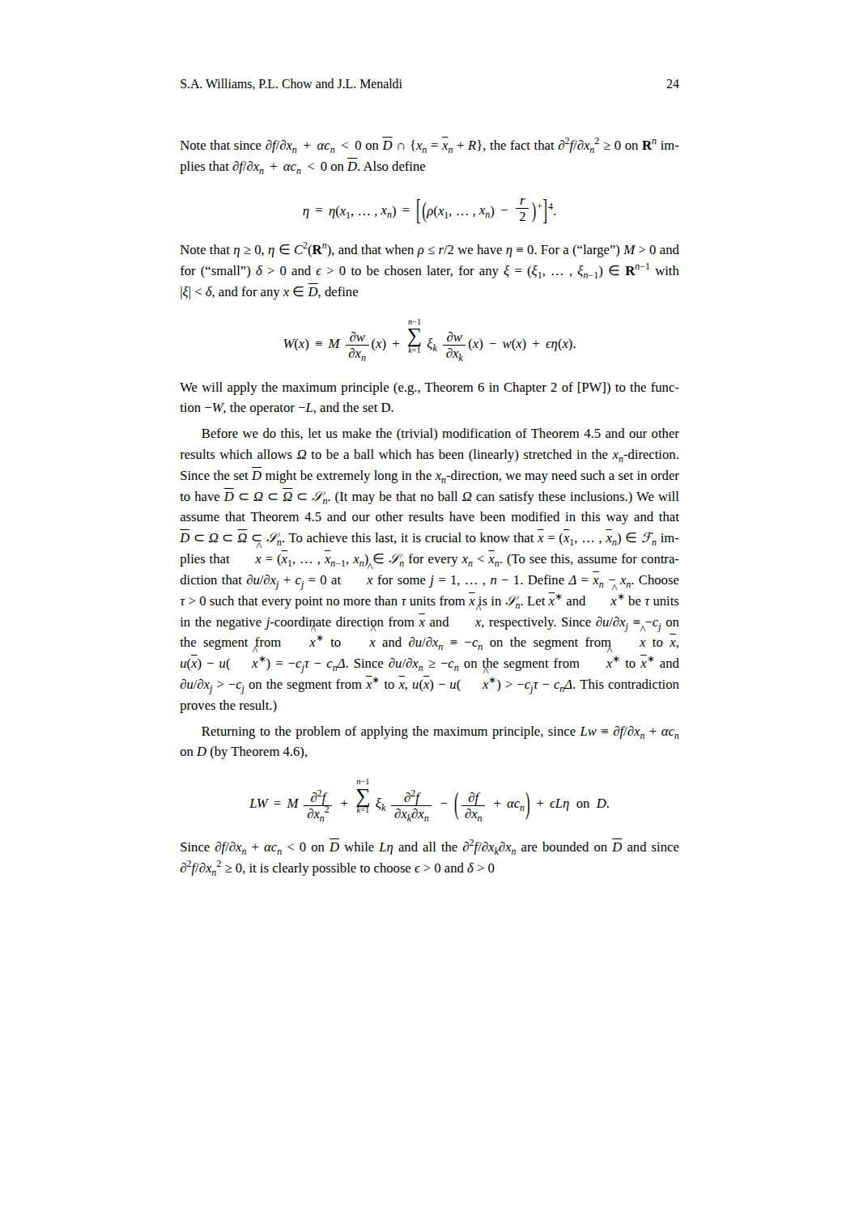S.A. Williams, P.L. Chow and J.L. Menaldi 24
Note that since ∂f/∂xn + αcn < 0 on D ∩ {xn = xn + R}, the fact that ∂2f/∂xn2 ≥ 0 on Rn implies that ∂f/∂xn + αcn < 0 on D. Also define
η = η(x1, … , xn) = [(ρ(x1, … , xn) − r 2)+]4.
Note that η ≥ 0, η ∈ C2(Rn), and that when ρ ≤ r/2 we have η ≡ 0. For a (“large”) M > 0 and for (“small”) δ > 0 and ϵ > 0 to be chosen later, for any ξ = (ξ1, … , ξn−1) ∈ Rn−1 with |ξ| < δ, and for any x ∈ D, define
W(x) ≡ M ∂w∂xn(x) + n−1∑k=1 ξk ∂w∂xk(x) − w(x) + ϵη(x).
We will apply the maximum principle (e.g., Theorem 6 in Chapter 2 of [PW]) to the function −W, the operator −L, and the set D.
Before we do this, let us make the (trivial) modification of Theorem 4.5 and our other results which allows Ω to be a ball which has been (linearly) stretched in the xn-direction. Since the set D might be extremely long in the xn-direction, we may need such a set in order to have D ⊂ Ω ⊂ Ω ⊂ 𝒮n. (It may be that no ball Ω can satisfy these inclusions.) We will assume that Theorem 4.5 and our other results have been modified in this way and that D ⊂ Ω ⊂ Ω ⊂ 𝒮n. To achieve this last, it is crucial to know that x = (x1, … , xn) ∈ ℱn implies that x = (x1, … , xn−1, xn) ∈ 𝒮n for every xn < xn. (To see this, assume for contradiction that ∂u/∂xj + cj = 0 at x for some j = 1, … , n − 1. Define Δ = xn − xn. Choose τ > 0 such that every point no more than τ units from x is in 𝒮n. Let x∗ and x∗ be τ units in the negative j-coordinate direction from x and x, respectively. Since ∂u/∂xj ≡ −cj on the segment from x∗ to x and ∂u/∂xn ≡ −cn on the segment from x to x, u(x) − u(x∗) = −cjτ − cnΔ. Since ∂u/∂xn ≥ −cn on the segment from x∗ to x∗ and ∂u/∂xj > −cj on the segment from x∗ to x, u(x) − u(x∗) > −cjτ − cnΔ. This contradiction proves the result.)
Returning to the problem of applying the maximum principle, since Lw ≡ ∂f/∂xn + αcn on D (by Theorem 4.6),
LW = M ∂2f∂xn2 + n−1∑k=1 ξk ∂2f∂xk∂xn − (∂f∂xn + αcn) + ϵLη on D.
Since ∂f/∂xn + αcn < 0 on D while Lη and all the ∂2f/∂xk∂xn are bounded on D and since ∂2f/∂xn2 ≥ 0, it is clearly possible to choose ϵ > 0 and δ > 0